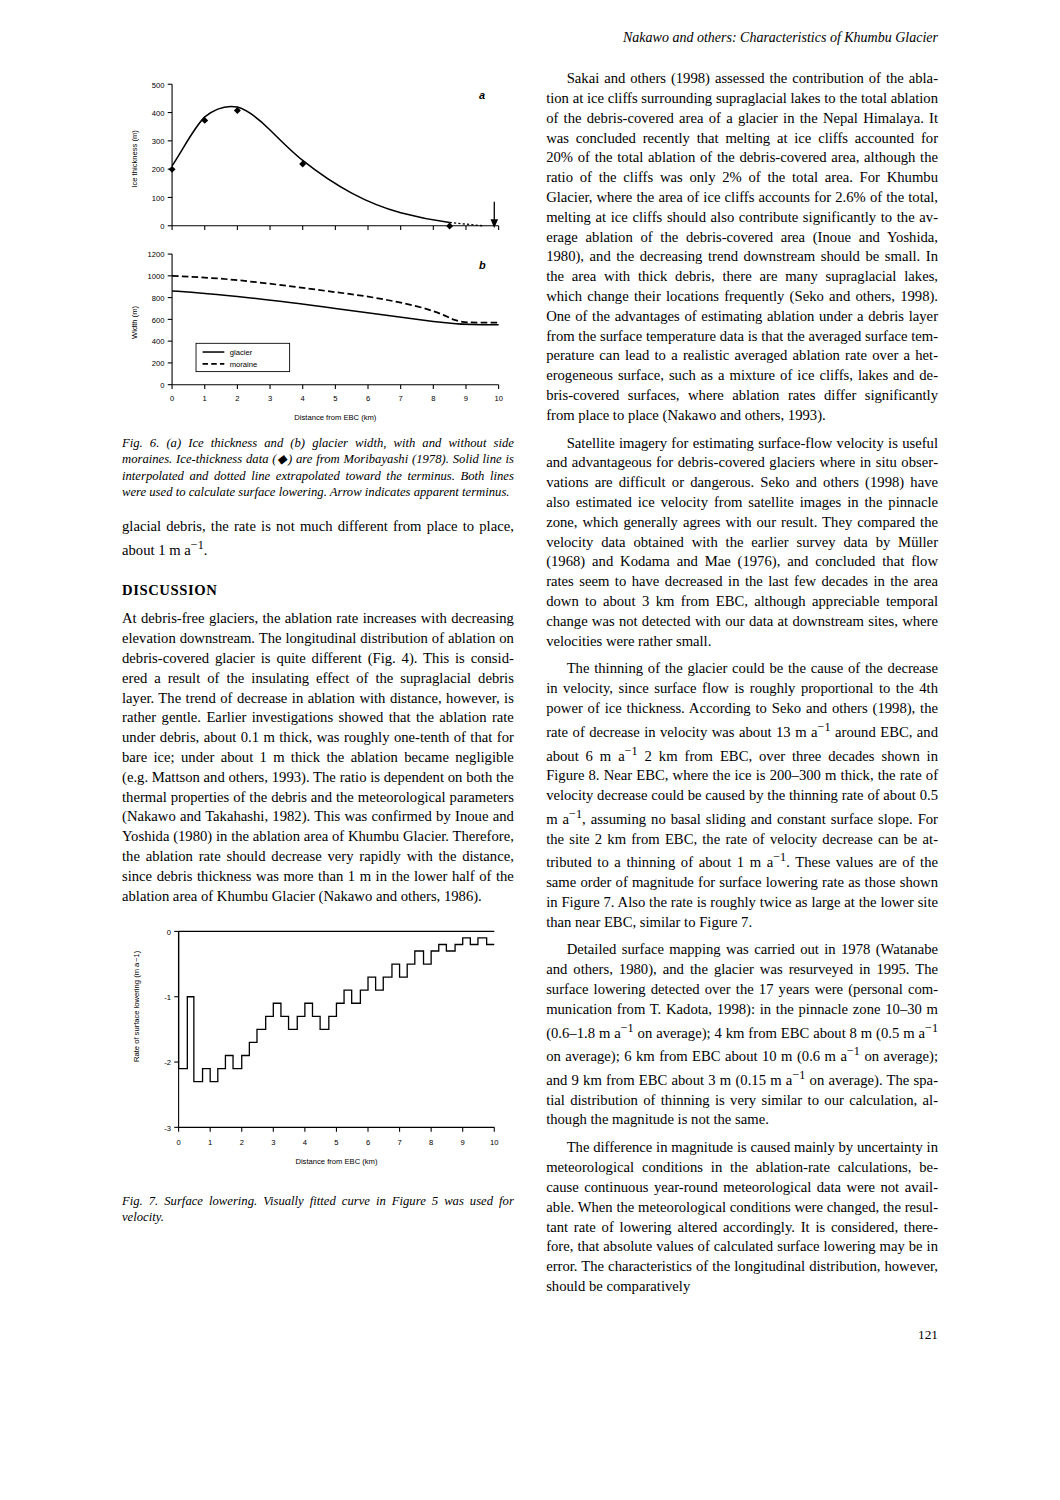Nakawo and others: Characteristics of Khumbu Glacier
0 100 200 300 400 500 Ice thickness (m) a 0 200 400 600 800 1000 1200 0 1 2 3 4 5 6 7 8 9 10 Width (m) Distance from EBC (km) b glacier moraine
Fig. 6. (a) Ice thickness and (b) glacier width, with and without side moraines. Ice-thickness data (◆) are from Moribayashi (1978). Solid line is interpolated and dotted line extrapolated toward the terminus. Both lines were used to calculate surface lowering. Arrow indicates apparent terminus.
glacial debris, the rate is not much different from place to place, about 1 m a−1.
DISCUSSION
At debris-free glaciers, the ablation rate increases with decreasing elevation downstream. The longitudinal distribution of ablation on debris-covered glacier is quite different (Fig. 4). This is considered a result of the insulating effect of the supraglacial debris layer. The trend of decrease in ablation with distance, however, is rather gentle. Earlier investigations showed that the ablation rate under debris, about 0.1 m thick, was roughly one-tenth of that for bare ice; under about 1 m thick the ablation became negligible (e.g. Mattson and others, 1993). The ratio is dependent on both the thermal properties of the debris and the meteorological parameters (Nakawo and Takahashi, 1982). This was confirmed by Inoue and Yoshida (1980) in the ablation area of Khumbu Glacier. Therefore, the ablation rate should decrease very rapidly with the distance, since debris thickness was more than 1 m in the lower half of the ablation area of Khumbu Glacier (Nakawo and others, 1986).
0 -1 -2 -3 0 1 2 3 4 5 6 7 8 9 10 Rate of surface lowering (m a −1 ) Distance from EBC (km)
Fig. 7. Surface lowering. Visually fitted curve in Figure 5 was used for velocity.
Sakai and others (1998) assessed the contribution of the ablation at ice cliffs surrounding supraglacial lakes to the total ablation of the debris-covered area of a glacier in the Nepal Himalaya. It was concluded recently that melting at ice cliffs accounted for 20% of the total ablation of the debris-covered area, although the ratio of the cliffs was only 2% of the total area. For Khumbu Glacier, where the area of ice cliffs accounts for 2.6% of the total, melting at ice cliffs should also contribute significantly to the average ablation of the debris-covered area (Inoue and Yoshida, 1980), and the decreasing trend downstream should be small. In the area with thick debris, there are many supraglacial lakes, which change their locations frequently (Seko and others, 1998). One of the advantages of estimating ablation under a debris layer from the surface temperature data is that the averaged surface temperature can lead to a realistic averaged ablation rate over a heterogeneous surface, such as a mixture of ice cliffs, lakes and debris-covered surfaces, where ablation rates differ significantly from place to place (Nakawo and others, 1993).
Satellite imagery for estimating surface-flow velocity is useful and advantageous for debris-covered glaciers where in situ observations are difficult or dangerous. Seko and others (1998) have also estimated ice velocity from satellite images in the pinnacle zone, which generally agrees with our result. They compared the velocity data obtained with the earlier survey data by Müller (1968) and Kodama and Mae (1976), and concluded that flow rates seem to have decreased in the last few decades in the area down to about 3 km from EBC, although appreciable temporal change was not detected with our data at downstream sites, where velocities were rather small.
The thinning of the glacier could be the cause of the decrease in velocity, since surface flow is roughly proportional to the 4th power of ice thickness. According to Seko and others (1998), the rate of decrease in velocity was about 13 m a−1 around EBC, and about 6 m a−1 2 km from EBC, over three decades shown in Figure 8. Near EBC, where the ice is 200–300 m thick, the rate of velocity decrease could be caused by the thinning rate of about 0.5 m a−1, assuming no basal sliding and constant surface slope. For the site 2 km from EBC, the rate of velocity decrease can be attributed to a thinning of about 1 m a−1. These values are of the same order of magnitude for surface lowering rate as those shown in Figure 7. Also the rate is roughly twice as large at the lower site than near EBC, similar to Figure 7.
Detailed surface mapping was carried out in 1978 (Watanabe and others, 1980), and the glacier was resurveyed in 1995. The surface lowering detected over the 17 years were (personal communication from T. Kadota, 1998): in the pinnacle zone 10–30 m (0.6–1.8 m a−1 on average); 4 km from EBC about 8 m (0.5 m a−1 on average); 6 km from EBC about 10 m (0.6 m a−1 on average); and 9 km from EBC about 3 m (0.15 m a−1 on average). The spatial distribution of thinning is very similar to our calculation, although the magnitude is not the same.
The difference in magnitude is caused mainly by uncertainty in meteorological conditions in the ablation-rate calculations, because continuous year-round meteorological data were not available. When the meteorological conditions were changed, the resultant rate of lowering altered accordingly. It is considered, therefore, that absolute values of calculated surface lowering may be in error. The characteristics of the longitudinal distribution, however, should be comparatively
121